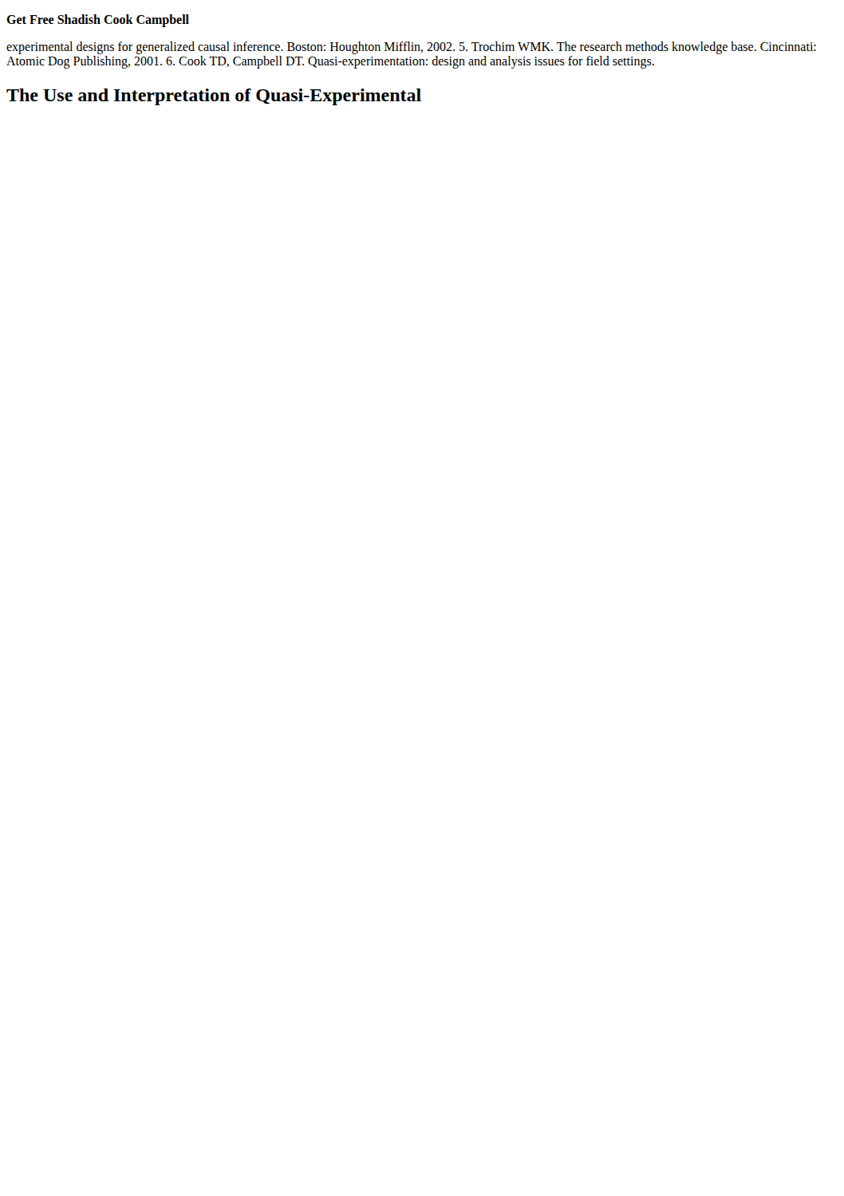Get Free Shadish Cook Campbell
experimental designs for generalized causal inference. Boston: Houghton Mifflin, 2002. 5. Trochim WMK. The research methods knowledge base. Cincinnati: Atomic Dog Publishing, 2001. 6. Cook TD, Campbell DT. Quasi-experimentation: design and analysis issues for field settings.
The Use and Interpretation of Quasi-Experimental